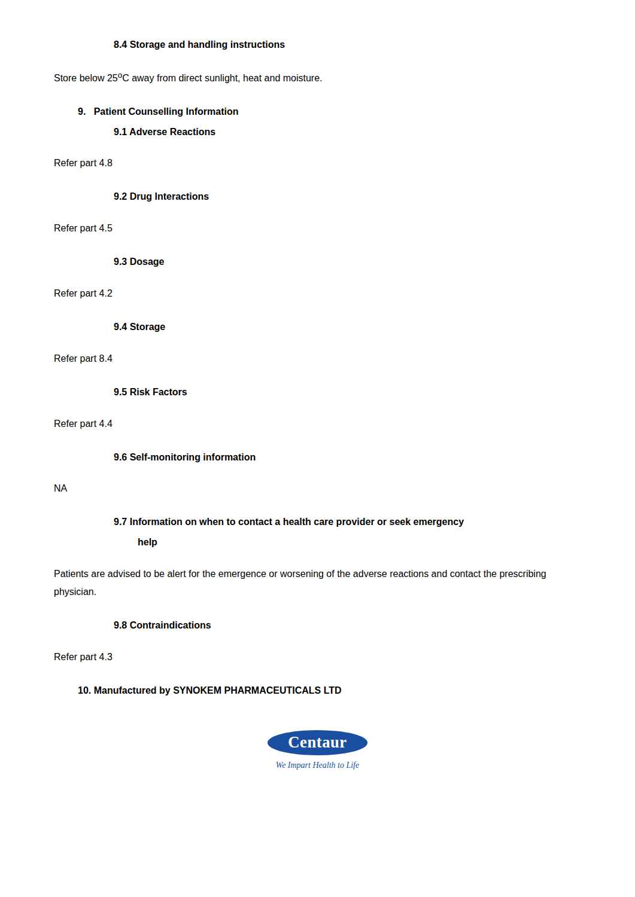8.4 Storage and handling instructions
Store below 25oC away from direct sunlight, heat and moisture.
9. Patient Counselling Information
9.1 Adverse Reactions
Refer part 4.8
9.2 Drug Interactions
Refer part 4.5
9.3 Dosage
Refer part 4.2
9.4 Storage
Refer part 8.4
9.5 Risk Factors
Refer part 4.4
9.6 Self-monitoring information
NA
9.7 Information on when to contact a health care provider or seek emergency
help
Patients are advised to be alert for the emergence or worsening of the adverse reactions and contact the prescribing physician.
9.8 Contraindications
Refer part 4.3
10. Manufactured by SYNOKEM PHARMACEUTICALS LTD
Centaur
We Impart Health to Life